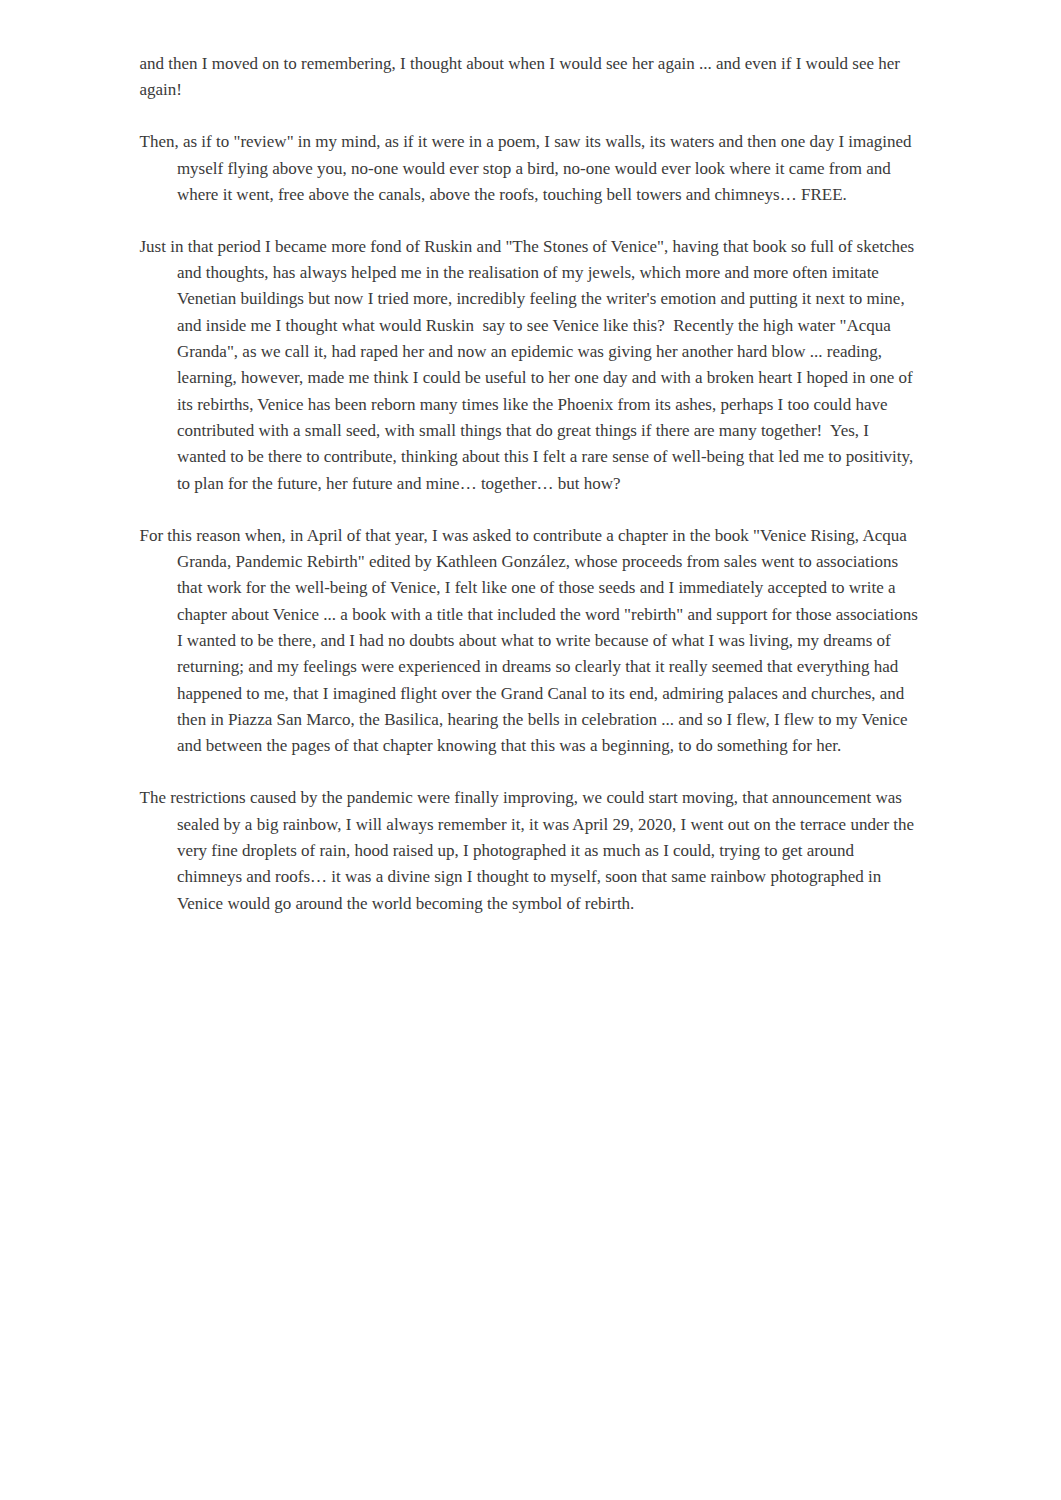and then I moved on to remembering, I thought about when I would see her again ... and even if I would see her again!
Then, as if to "review" in my mind, as if it were in a poem, I saw its walls, its waters and then one day I imagined myself flying above you, no-one would ever stop a bird, no-one would ever look where it came from and where it went, free above the canals, above the roofs, touching bell towers and chimneys… FREE.
Just in that period I became more fond of Ruskin and "The Stones of Venice", having that book so full of sketches and thoughts, has always helped me in the realisation of my jewels, which more and more often imitate Venetian buildings but now I tried more, incredibly feeling the writer's emotion and putting it next to mine, and inside me I thought what would Ruskin say to see Venice like this? Recently the high water "Acqua Granda", as we call it, had raped her and now an epidemic was giving her another hard blow ... reading, learning, however, made me think I could be useful to her one day and with a broken heart I hoped in one of its rebirths, Venice has been reborn many times like the Phoenix from its ashes, perhaps I too could have contributed with a small seed, with small things that do great things if there are many together! Yes, I wanted to be there to contribute, thinking about this I felt a rare sense of well-being that led me to positivity, to plan for the future, her future and mine… together… but how?
For this reason when, in April of that year, I was asked to contribute a chapter in the book "Venice Rising, Acqua Granda, Pandemic Rebirth" edited by Kathleen González, whose proceeds from sales went to associations that work for the well-being of Venice, I felt like one of those seeds and I immediately accepted to write a chapter about Venice ... a book with a title that included the word "rebirth" and support for those associations I wanted to be there, and I had no doubts about what to write because of what I was living, my dreams of returning; and my feelings were experienced in dreams so clearly that it really seemed that everything had happened to me, that I imagined flight over the Grand Canal to its end, admiring palaces and churches, and then in Piazza San Marco, the Basilica, hearing the bells in celebration ... and so I flew, I flew to my Venice and between the pages of that chapter knowing that this was a beginning, to do something for her.
The restrictions caused by the pandemic were finally improving, we could start moving, that announcement was sealed by a big rainbow, I will always remember it, it was April 29, 2020, I went out on the terrace under the very fine droplets of rain, hood raised up, I photographed it as much as I could, trying to get around chimneys and roofs… it was a divine sign I thought to myself, soon that same rainbow photographed in Venice would go around the world becoming the symbol of rebirth.